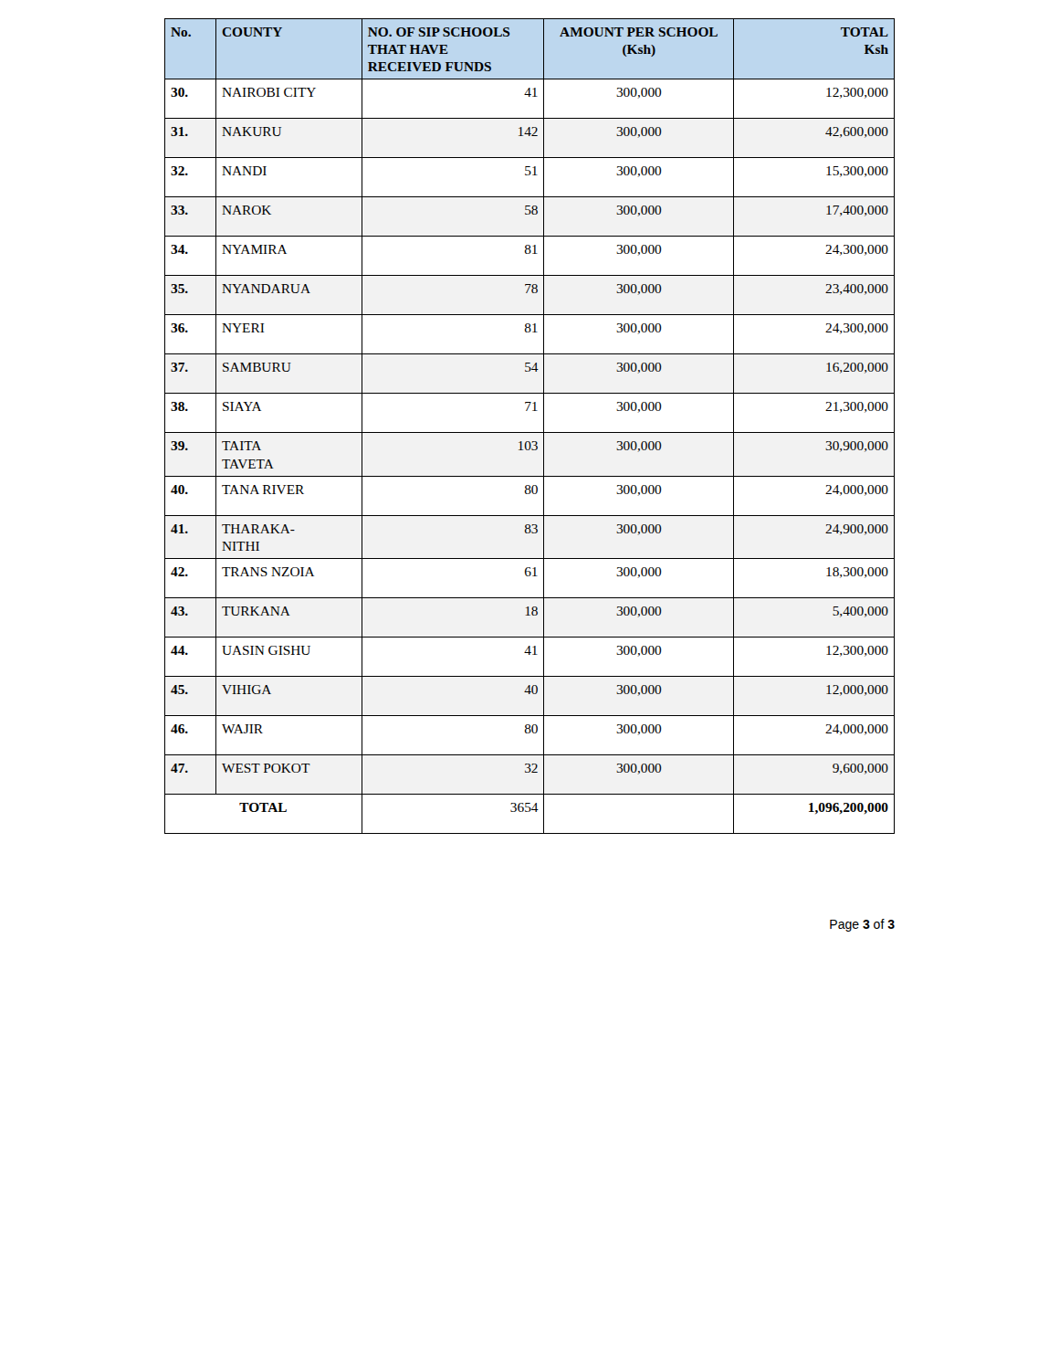| No. | COUNTY | NO. OF SIP SCHOOLS THAT HAVE RECEIVED FUNDS | AMOUNT PER SCHOOL (Ksh) | TOTAL Ksh |
| --- | --- | --- | --- | --- |
| 30. | NAIROBI CITY | 41 | 300,000 | 12,300,000 |
| 31. | NAKURU | 142 | 300,000 | 42,600,000 |
| 32. | NANDI | 51 | 300,000 | 15,300,000 |
| 33. | NAROK | 58 | 300,000 | 17,400,000 |
| 34. | NYAMIRA | 81 | 300,000 | 24,300,000 |
| 35. | NYANDARUA | 78 | 300,000 | 23,400,000 |
| 36. | NYERI | 81 | 300,000 | 24,300,000 |
| 37. | SAMBURU | 54 | 300,000 | 16,200,000 |
| 38. | SIAYA | 71 | 300,000 | 21,300,000 |
| 39. | TAITA TAVETA | 103 | 300,000 | 30,900,000 |
| 40. | TANA RIVER | 80 | 300,000 | 24,000,000 |
| 41. | THARAKA- NITHI | 83 | 300,000 | 24,900,000 |
| 42. | TRANS NZOIA | 61 | 300,000 | 18,300,000 |
| 43. | TURKANA | 18 | 300,000 | 5,400,000 |
| 44. | UASIN GISHU | 41 | 300,000 | 12,300,000 |
| 45. | VIHIGA | 40 | 300,000 | 12,000,000 |
| 46. | WAJIR | 80 | 300,000 | 24,000,000 |
| 47. | WEST POKOT | 32 | 300,000 | 9,600,000 |
| TOTAL | 3654 | | 1,096,200,000 |
Page 3 of 3